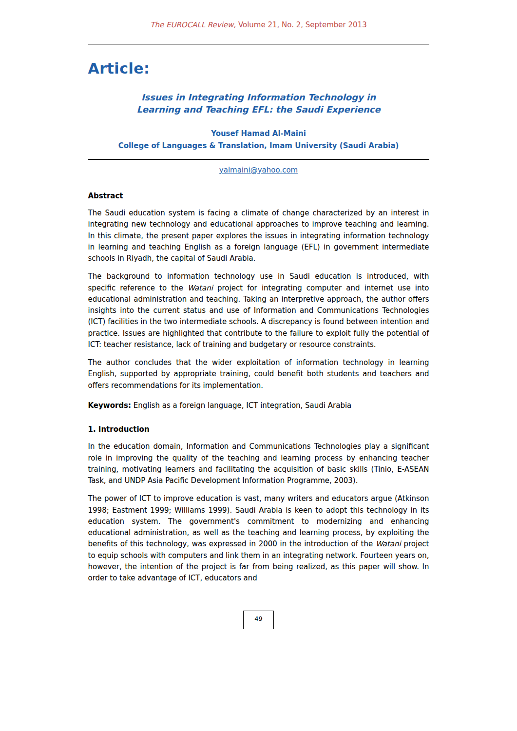The EUROCALL Review, Volume 21, No. 2, September 2013
Article:
Issues in Integrating Information Technology in
Learning and Teaching EFL: the Saudi Experience
Yousef Hamad Al-Maini
College of Languages & Translation, Imam University (Saudi Arabia)
yalmaini@yahoo.com
Abstract
The Saudi education system is facing a climate of change characterized by an interest in integrating new technology and educational approaches to improve teaching and learning. In this climate, the present paper explores the issues in integrating information technology in learning and teaching English as a foreign language (EFL) in government intermediate schools in Riyadh, the capital of Saudi Arabia.
The background to information technology use in Saudi education is introduced, with specific reference to the Watani project for integrating computer and internet use into educational administration and teaching. Taking an interpretive approach, the author offers insights into the current status and use of Information and Communications Technologies (ICT) facilities in the two intermediate schools. A discrepancy is found between intention and practice. Issues are highlighted that contribute to the failure to exploit fully the potential of ICT: teacher resistance, lack of training and budgetary or resource constraints.
The author concludes that the wider exploitation of information technology in learning English, supported by appropriate training, could benefit both students and teachers and offers recommendations for its implementation.
Keywords: English as a foreign language, ICT integration, Saudi Arabia
1. Introduction
In the education domain, Information and Communications Technologies play a significant role in improving the quality of the teaching and learning process by enhancing teacher training, motivating learners and facilitating the acquisition of basic skills (Tinio, E-ASEAN Task, and UNDP Asia Pacific Development Information Programme, 2003).
The power of ICT to improve education is vast, many writers and educators argue (Atkinson 1998; Eastment 1999; Williams 1999). Saudi Arabia is keen to adopt this technology in its education system. The government's commitment to modernizing and enhancing educational administration, as well as the teaching and learning process, by exploiting the benefits of this technology, was expressed in 2000 in the introduction of the Watani project to equip schools with computers and link them in an integrating network. Fourteen years on, however, the intention of the project is far from being realized, as this paper will show. In order to take advantage of ICT, educators and
49